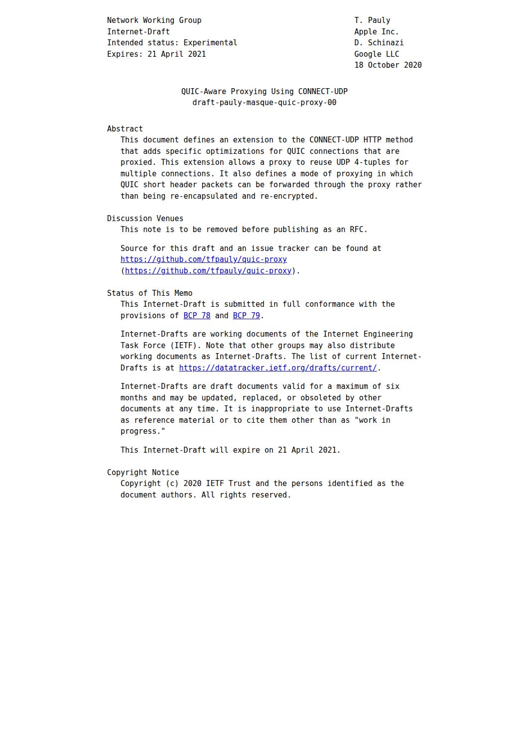Network Working Group Internet-Draft Intended status: Experimental Expires: 21 April 2021
T. Pauly Apple Inc. D. Schinazi Google LLC 18 October 2020
QUIC-Aware Proxying Using CONNECT-UDP
draft-pauly-masque-quic-proxy-00
Abstract
This document defines an extension to the CONNECT-UDP HTTP method that adds specific optimizations for QUIC connections that are proxied. This extension allows a proxy to reuse UDP 4-tuples for multiple connections. It also defines a mode of proxying in which QUIC short header packets can be forwarded through the proxy rather than being re-encapsulated and re-encrypted.
Discussion Venues
This note is to be removed before publishing as an RFC.
Source for this draft and an issue tracker can be found at https://github.com/tfpauly/quic-proxy (https://github.com/tfpauly/quic-proxy).
Status of This Memo
This Internet-Draft is submitted in full conformance with the provisions of BCP 78 and BCP 79.
Internet-Drafts are working documents of the Internet Engineering Task Force (IETF). Note that other groups may also distribute working documents as Internet-Drafts. The list of current Internet-Drafts is at https://datatracker.ietf.org/drafts/current/.
Internet-Drafts are draft documents valid for a maximum of six months and may be updated, replaced, or obsoleted by other documents at any time. It is inappropriate to use Internet-Drafts as reference material or to cite them other than as "work in progress."
This Internet-Draft will expire on 21 April 2021.
Copyright Notice
Copyright (c) 2020 IETF Trust and the persons identified as the document authors. All rights reserved.